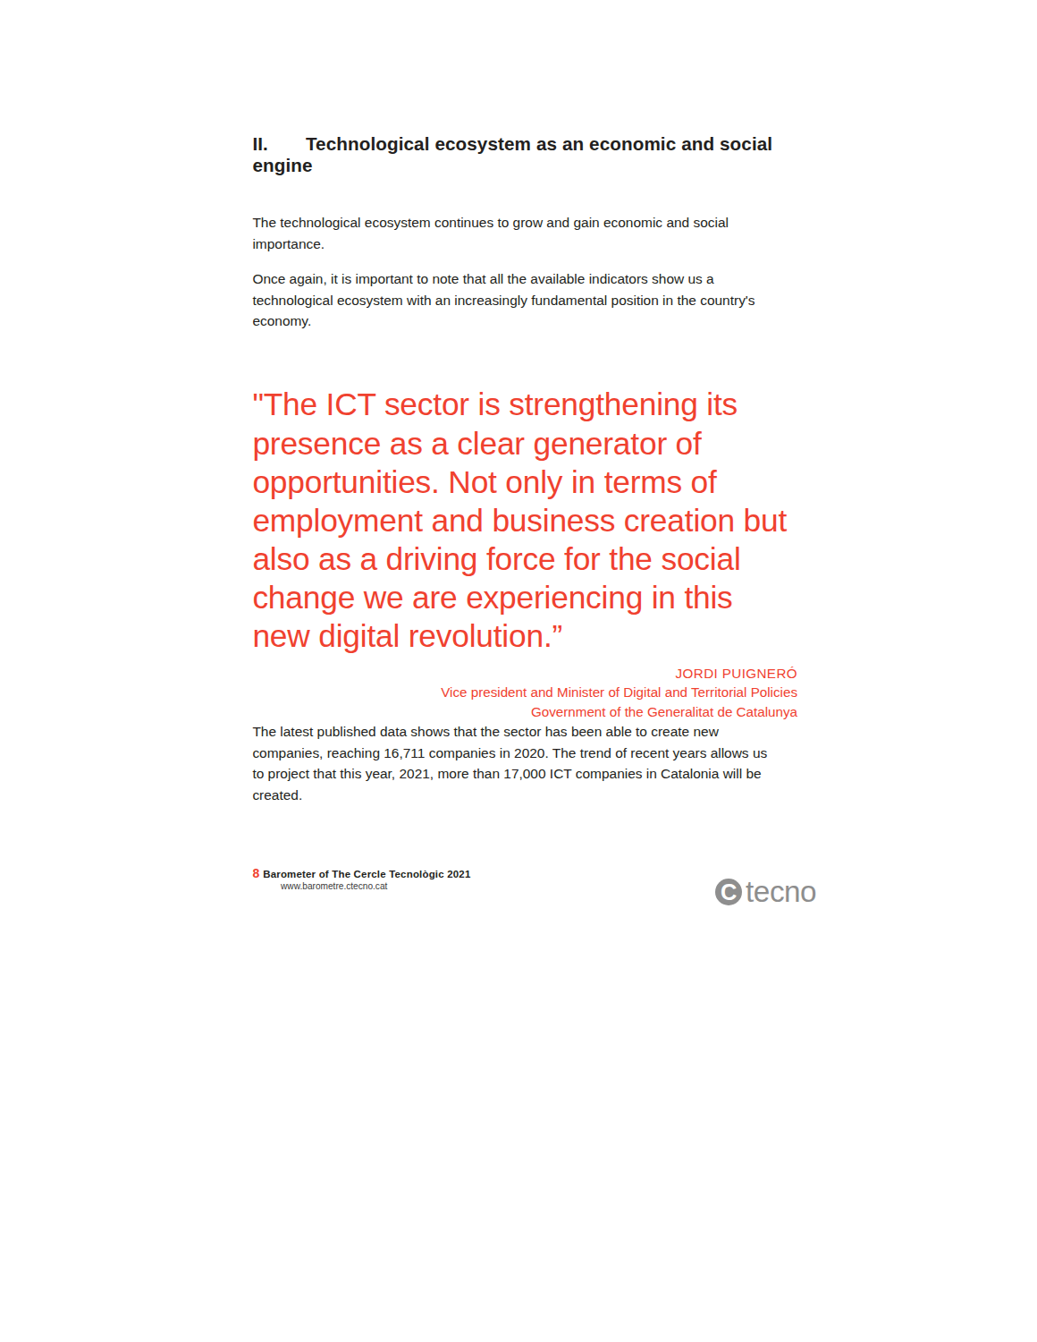II. Technological ecosystem as an economic and social engine
The technological ecosystem continues to grow and gain economic and social importance.
Once again, it is important to note that all the available indicators show us a technological ecosystem with an increasingly fundamental position in the country's economy.
"The ICT sector is strengthening its presence as a clear generator of opportunities. Not only in terms of employment and business creation but also as a driving force for the social change we are experiencing in this new digital revolution.”
JORDI PUIGNERÓ
Vice president and Minister of Digital and Territorial Policies
Government of the Generalitat de Catalunya
The latest published data shows that the sector has been able to create new companies, reaching 16,711 companies in 2020. The trend of recent years allows us to project that this year, 2021, more than 17,000 ICT companies in Catalonia will be created.
8 Barometer of The Cercle Tecnològic 2021 www.barometre.ctecno.cat
Ctecno